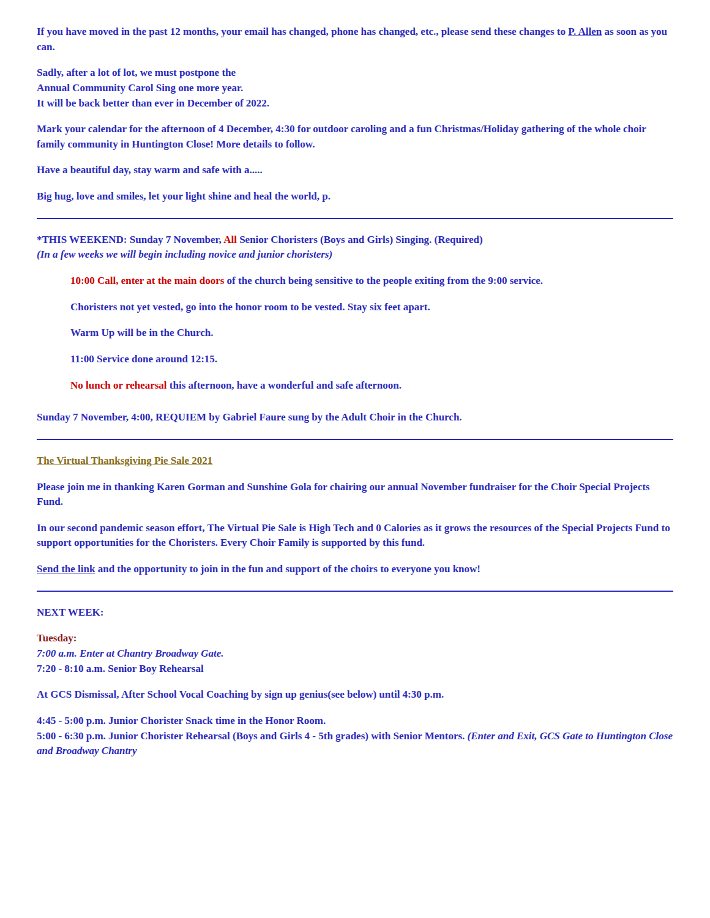If you have moved in the past 12 months, your email has changed, phone has changed, etc., please send these changes to P. Allen as soon as you can.
Sadly, after a lot of lot, we must postpone the
Annual Community Carol Sing one more year.
It will be back better than ever in December of 2022.
Mark your calendar for the afternoon of 4 December, 4:30 for outdoor caroling and a fun Christmas/Holiday gathering of the whole choir family community in Huntington Close! More details to follow.
Have a beautiful day, stay warm and safe with a.....
Big hug, love and smiles, let your light shine and heal the world, p.
*THIS WEEKEND: Sunday 7 November, All Senior Choristers (Boys and Girls) Singing. (Required)
(In a few weeks we will begin including novice and junior choristers)
10:00 Call, enter at the main doors of the church being sensitive to the people exiting from the 9:00 service.
Choristers not yet vested, go into the honor room to be vested. Stay six feet apart.
Warm Up will be in the Church.
11:00 Service done around 12:15.
No lunch or rehearsal this afternoon, have a wonderful and safe afternoon.
Sunday 7 November, 4:00, REQUIEM by Gabriel Faure sung by the Adult Choir in the Church.
The Virtual Thanksgiving Pie Sale 2021
Please join me in thanking Karen Gorman and Sunshine Gola for chairing our annual November fundraiser for the Choir Special Projects Fund.
In our second pandemic season effort, The Virtual Pie Sale is High Tech and 0 Calories as it grows the resources of the Special Projects Fund to support opportunities for the Choristers. Every Choir Family is supported by this fund.
Send the link and the opportunity to join in the fun and support of the choirs to everyone you know!
NEXT WEEK:
Tuesday:
7:00 a.m. Enter at Chantry Broadway Gate.
7:20 - 8:10 a.m. Senior Boy Rehearsal
At GCS Dismissal, After School Vocal Coaching by sign up genius(see below) until 4:30 p.m.
4:45 - 5:00 p.m. Junior Chorister Snack time in the Honor Room.
5:00 - 6:30 p.m. Junior Chorister Rehearsal (Boys and Girls 4 - 5th grades) with Senior Mentors. (Enter and Exit, GCS Gate to Huntington Close and Broadway Chantry